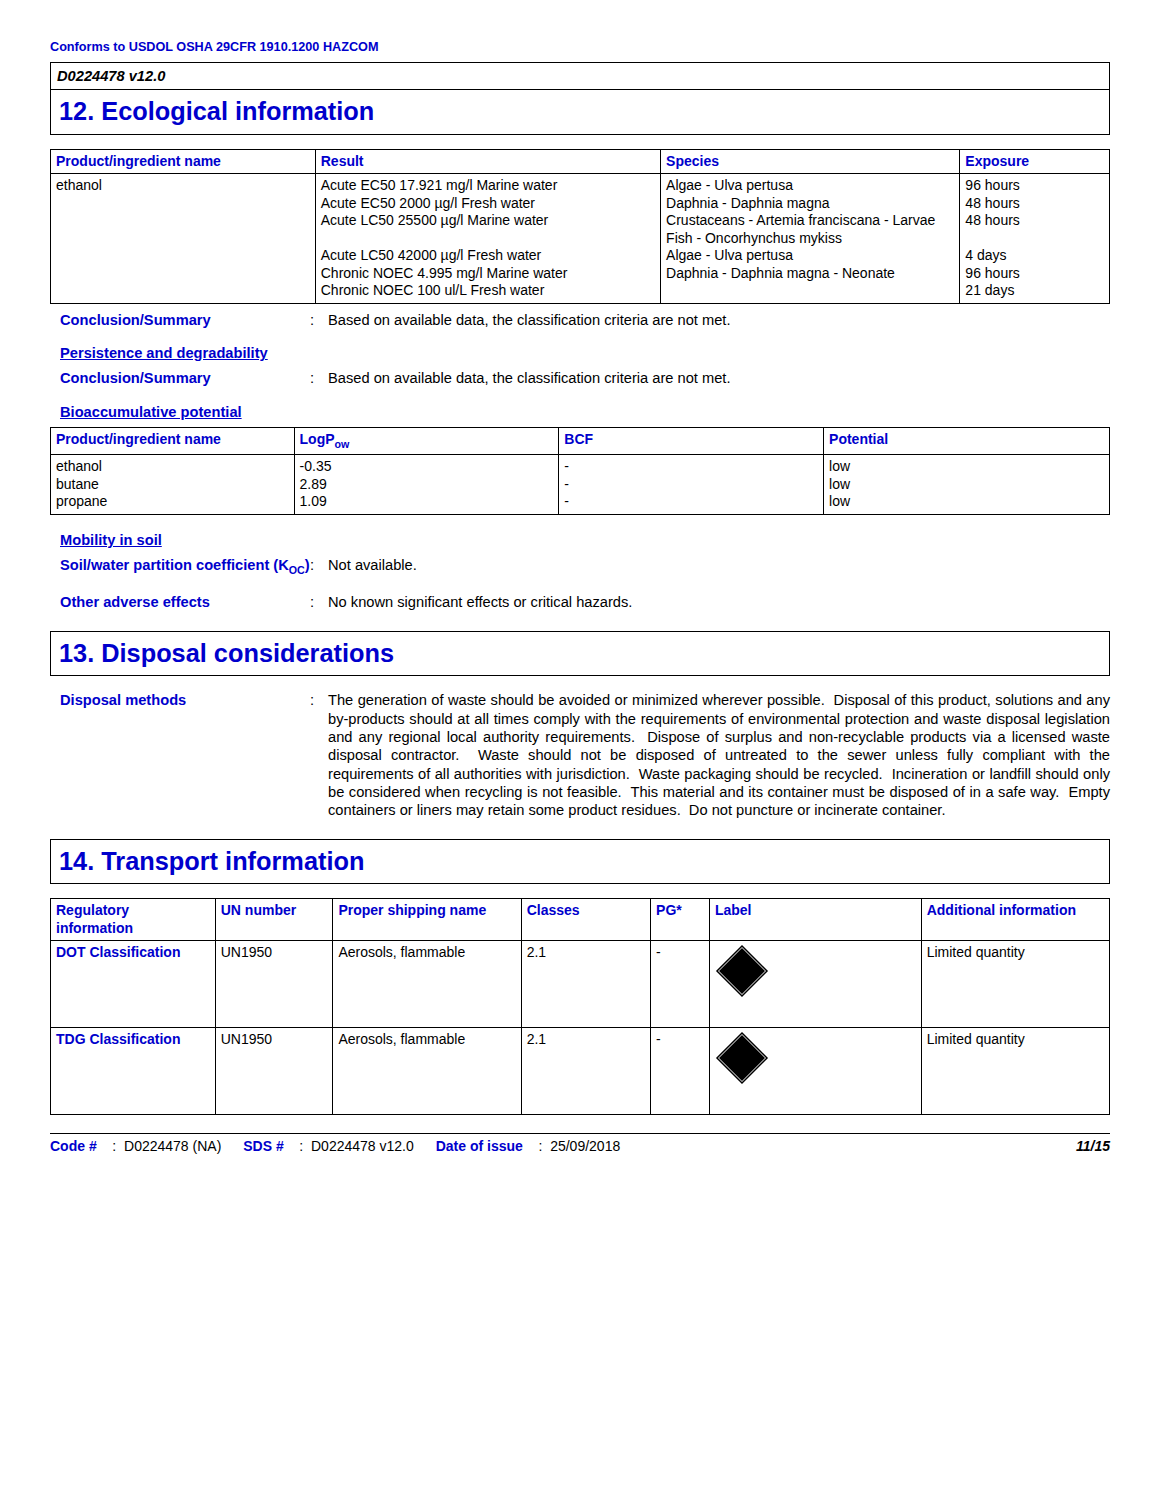Conforms to USDOL OSHA 29CFR 1910.1200 HAZCOM
D0224478 v12.0
12. Ecological information
| Product/ingredient name | Result | Species | Exposure |
| --- | --- | --- | --- |
| ethanol | Acute EC50 17.921 mg/l Marine water Acute EC50 2000 µg/l Fresh water Acute LC50 25500 µg/l Marine water Acute LC50 42000 µg/l Fresh water Chronic NOEC 4.995 mg/l Marine water Chronic NOEC 100 ul/L Fresh water | Algae - Ulva pertusa Daphnia - Daphnia magna Crustaceans - Artemia franciscana - Larvae Fish - Oncorhynchus mykiss Algae - Ulva pertusa Daphnia - Daphnia magna - Neonate | 96 hours 48 hours 48 hours 4 days 96 hours 21 days |
| Conclusion/Summary | : | Based on available data, the classification criteria are not met. |
Persistence and degradability
| Conclusion/Summary | : | Based on available data, the classification criteria are not met. |
Bioaccumulative potential
| Product/ingredient name | LogP ow | BCF | Potential |
| --- | --- | --- | --- |
| ethanol butane propane | -0.35 2.89 1.09 | - - - | low low low |
Mobility in soil
| Soil/water partition coefficient (K OC ) | : | Not available. |
| Other adverse effects | : | No known significant effects or critical hazards. |
13. Disposal considerations
| Disposal methods | : | The generation of waste should be avoided or minimized wherever possible. Disposal of this product, solutions and any by-products should at all times comply with the requirements of environmental protection and waste disposal legislation and any regional local authority requirements. Dispose of surplus and non-recyclable products via a licensed waste disposal contractor. Waste should not be disposed of untreated to the sewer unless fully compliant with the requirements of all authorities with jurisdiction. Waste packaging should be recycled. Incineration or landfill should only be considered when recycling is not feasible. This material and its container must be disposed of in a safe way. Empty containers or liners may retain some product residues. Do not puncture or incinerate container. |
14. Transport information
| Regulatory information | UN number | Proper shipping name | Classes | PG* | Label | Additional information |
| --- | --- | --- | --- | --- | --- | --- |
| DOT Classification | UN1950 | Aerosols, flammable | 2.1 | - | | Limited quantity |
| TDG Classification | UN1950 | Aerosols, flammable | 2.1 | - | | Limited quantity |
Code # : D0224478 (NA) SDS # : D0224478 v12.0 Date of issue : 25/09/2018
11/15